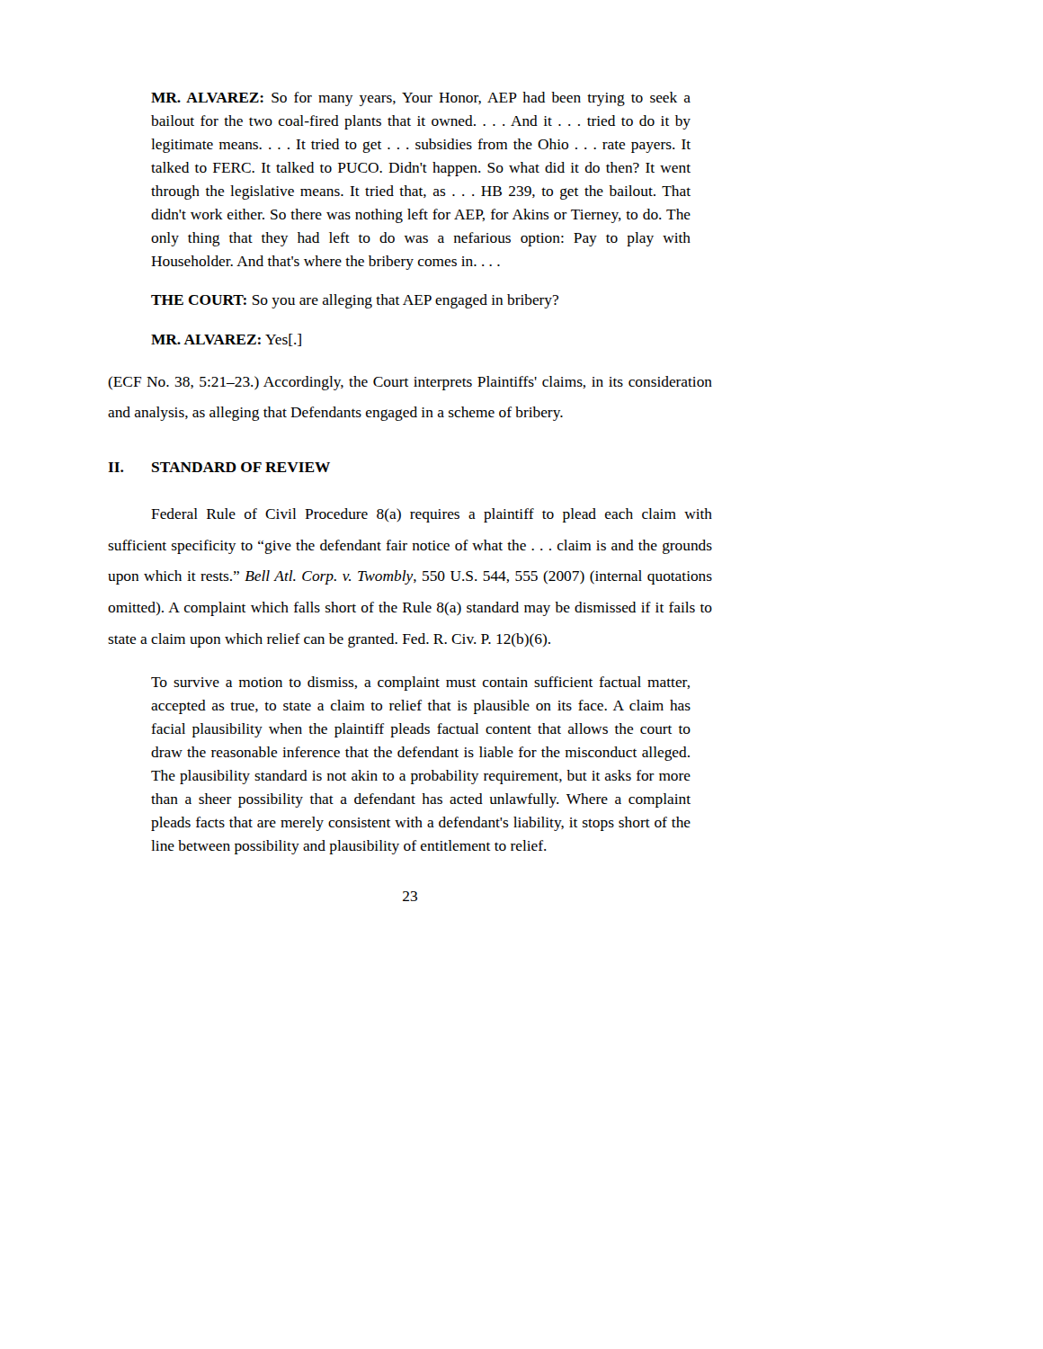MR. ALVAREZ: So for many years, Your Honor, AEP had been trying to seek a bailout for the two coal-fired plants that it owned. . . . And it . . . tried to do it by legitimate means. . . . It tried to get . . . subsidies from the Ohio . . . rate payers. It talked to FERC. It talked to PUCO. Didn't happen. So what did it do then? It went through the legislative means. It tried that, as . . . HB 239, to get the bailout. That didn't work either. So there was nothing left for AEP, for Akins or Tierney, to do. The only thing that they had left to do was a nefarious option: Pay to play with Householder. And that's where the bribery comes in. . . .
THE COURT: So you are alleging that AEP engaged in bribery?
MR. ALVAREZ: Yes[.]
(ECF No. 38, 5:21–23.) Accordingly, the Court interprets Plaintiffs' claims, in its consideration and analysis, as alleging that Defendants engaged in a scheme of bribery.
II. STANDARD OF REVIEW
Federal Rule of Civil Procedure 8(a) requires a plaintiff to plead each claim with sufficient specificity to “give the defendant fair notice of what the . . . claim is and the grounds upon which it rests.” Bell Atl. Corp. v. Twombly, 550 U.S. 544, 555 (2007) (internal quotations omitted). A complaint which falls short of the Rule 8(a) standard may be dismissed if it fails to state a claim upon which relief can be granted. Fed. R. Civ. P. 12(b)(6).
To survive a motion to dismiss, a complaint must contain sufficient factual matter, accepted as true, to state a claim to relief that is plausible on its face. A claim has facial plausibility when the plaintiff pleads factual content that allows the court to draw the reasonable inference that the defendant is liable for the misconduct alleged. The plausibility standard is not akin to a probability requirement, but it asks for more than a sheer possibility that a defendant has acted unlawfully. Where a complaint pleads facts that are merely consistent with a defendant's liability, it stops short of the line between possibility and plausibility of entitlement to relief.
23